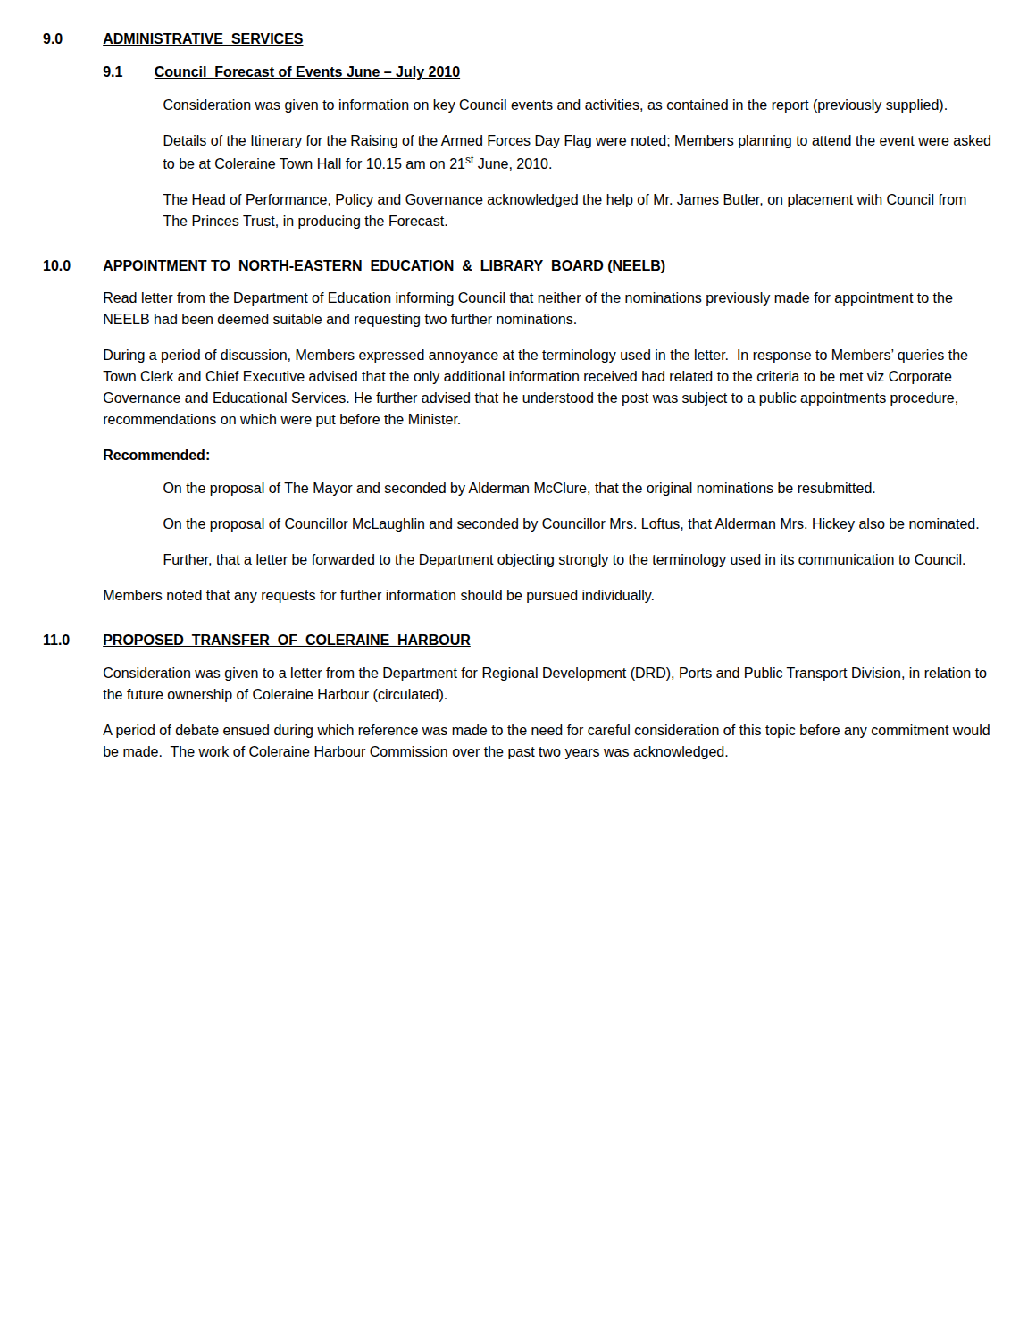9.0 ADMINISTRATIVE SERVICES
9.1 Council Forecast of Events June – July 2010
Consideration was given to information on key Council events and activities, as contained in the report (previously supplied).
Details of the Itinerary for the Raising of the Armed Forces Day Flag were noted; Members planning to attend the event were asked to be at Coleraine Town Hall for 10.15 am on 21st June, 2010.
The Head of Performance, Policy and Governance acknowledged the help of Mr. James Butler, on placement with Council from The Princes Trust, in producing the Forecast.
10.0 APPOINTMENT TO NORTH-EASTERN EDUCATION & LIBRARY BOARD (NEELB)
Read letter from the Department of Education informing Council that neither of the nominations previously made for appointment to the NEELB had been deemed suitable and requesting two further nominations.
During a period of discussion, Members expressed annoyance at the terminology used in the letter. In response to Members’ queries the Town Clerk and Chief Executive advised that the only additional information received had related to the criteria to be met viz Corporate Governance and Educational Services. He further advised that he understood the post was subject to a public appointments procedure, recommendations on which were put before the Minister.
Recommended:
On the proposal of The Mayor and seconded by Alderman McClure, that the original nominations be resubmitted.
On the proposal of Councillor McLaughlin and seconded by Councillor Mrs. Loftus, that Alderman Mrs. Hickey also be nominated.
Further, that a letter be forwarded to the Department objecting strongly to the terminology used in its communication to Council.
Members noted that any requests for further information should be pursued individually.
11.0 PROPOSED TRANSFER OF COLERAINE HARBOUR
Consideration was given to a letter from the Department for Regional Development (DRD), Ports and Public Transport Division, in relation to the future ownership of Coleraine Harbour (circulated).
A period of debate ensued during which reference was made to the need for careful consideration of this topic before any commitment would be made. The work of Coleraine Harbour Commission over the past two years was acknowledged.